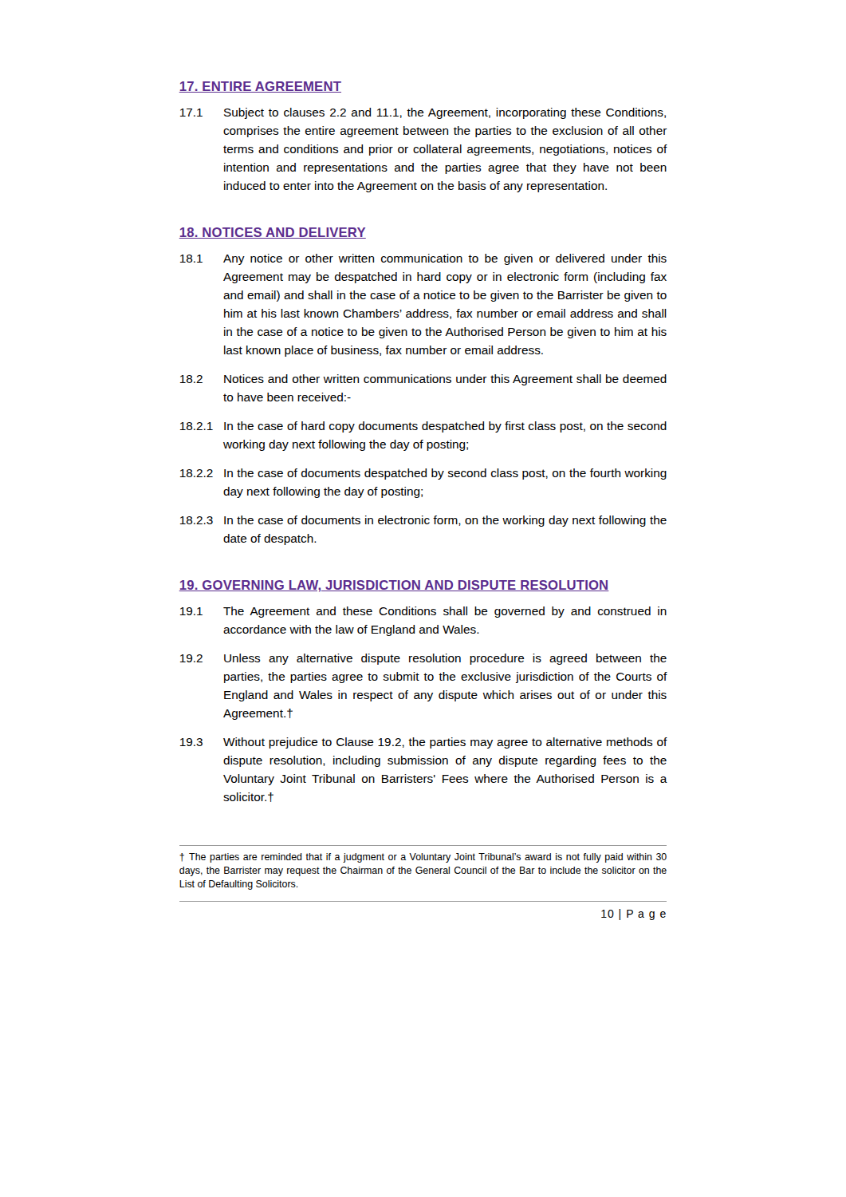17. ENTIRE AGREEMENT
17.1
Subject to clauses 2.2 and 11.1, the Agreement, incorporating these Conditions, comprises the entire agreement between the parties to the exclusion of all other terms and conditions and prior or collateral agreements, negotiations, notices of intention and representations and the parties agree that they have not been induced to enter into the Agreement on the basis of any representation.
18. NOTICES AND DELIVERY
18.1
Any notice or other written communication to be given or delivered under this Agreement may be despatched in hard copy or in electronic form (including fax and email) and shall in the case of a notice to be given to the Barrister be given to him at his last known Chambers’ address, fax number or email address and shall in the case of a notice to be given to the Authorised Person be given to him at his last known place of business, fax number or email address.
18.2
Notices and other written communications under this Agreement shall be deemed to have been received:-
18.2.1
In the case of hard copy documents despatched by first class post, on the second working day next following the day of posting;
18.2.2
In the case of documents despatched by second class post, on the fourth working day next following the day of posting;
18.2.3
In the case of documents in electronic form, on the working day next following the date of despatch.
19. GOVERNING LAW, JURISDICTION AND DISPUTE RESOLUTION
19.1
The Agreement and these Conditions shall be governed by and construed in accordance with the law of England and Wales.
19.2
Unless any alternative dispute resolution procedure is agreed between the parties, the parties agree to submit to the exclusive jurisdiction of the Courts of England and Wales in respect of any dispute which arises out of or under this Agreement.†
19.3
Without prejudice to Clause 19.2, the parties may agree to alternative methods of dispute resolution, including submission of any dispute regarding fees to the Voluntary Joint Tribunal on Barristers' Fees where the Authorised Person is a solicitor.†
† The parties are reminded that if a judgment or a Voluntary Joint Tribunal’s award is not fully paid within 30 days, the Barrister may request the Chairman of the General Council of the Bar to include the solicitor on the List of Defaulting Solicitors.
10 | P a g e